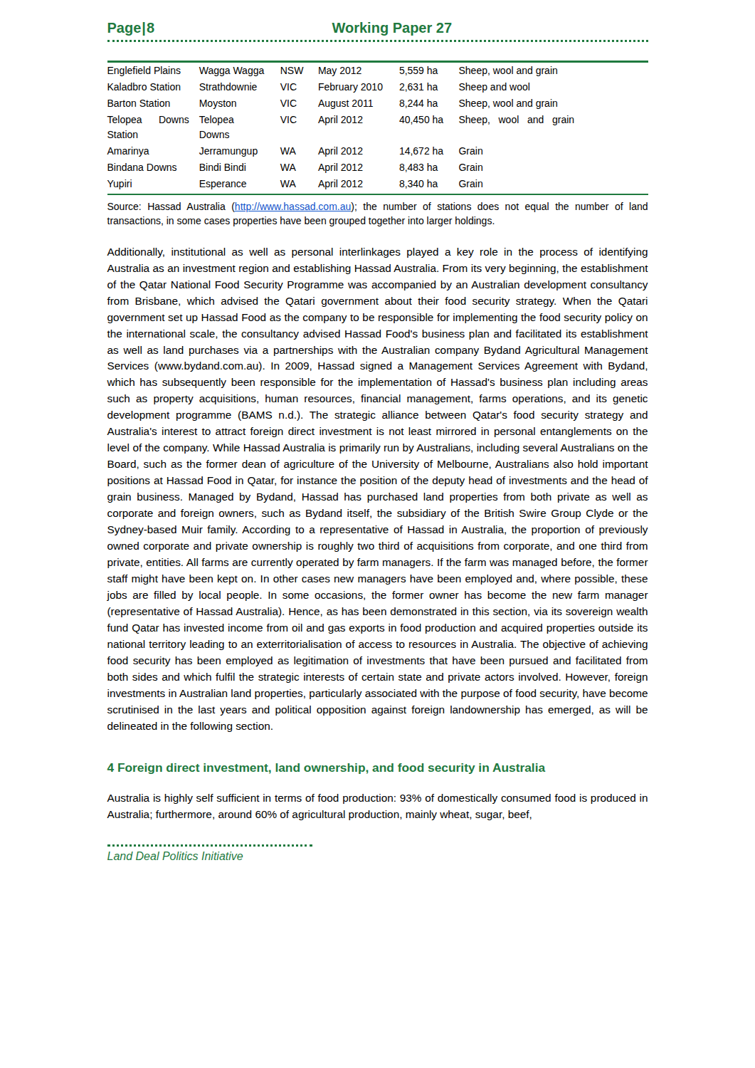Page|8 Working Paper 27
| Englefield Plains | Wagga Wagga | NSW | May 2012 | 5,559 ha | Sheep, wool and grain |
| Kaladbro Station | Strathdownie | VIC | February 2010 | 2,631 ha | Sheep and wool |
| Barton Station | Moyston | VIC | August 2011 | 8,244 ha | Sheep, wool and grain |
| Telopea Downs Station | Telopea Downs | VIC | April 2012 | 40,450 ha | Sheep, wool and grain |
| Amarinya | Jerramungup | WA | April 2012 | 14,672 ha | Grain |
| Bindana Downs | Bindi Bindi | WA | April 2012 | 8,483 ha | Grain |
| Yupiri | Esperance | WA | April 2012 | 8,340 ha | Grain |
Source: Hassad Australia (http://www.hassad.com.au); the number of stations does not equal the number of land transactions, in some cases properties have been grouped together into larger holdings.
Additionally, institutional as well as personal interlinkages played a key role in the process of identifying Australia as an investment region and establishing Hassad Australia. From its very beginning, the establishment of the Qatar National Food Security Programme was accompanied by an Australian development consultancy from Brisbane, which advised the Qatari government about their food security strategy. When the Qatari government set up Hassad Food as the company to be responsible for implementing the food security policy on the international scale, the consultancy advised Hassad Food's business plan and facilitated its establishment as well as land purchases via a partnerships with the Australian company Bydand Agricultural Management Services (www.bydand.com.au). In 2009, Hassad signed a Management Services Agreement with Bydand, which has subsequently been responsible for the implementation of Hassad's business plan including areas such as property acquisitions, human resources, financial management, farms operations, and its genetic development programme (BAMS n.d.). The strategic alliance between Qatar's food security strategy and Australia's interest to attract foreign direct investment is not least mirrored in personal entanglements on the level of the company. While Hassad Australia is primarily run by Australians, including several Australians on the Board, such as the former dean of agriculture of the University of Melbourne, Australians also hold important positions at Hassad Food in Qatar, for instance the position of the deputy head of investments and the head of grain business. Managed by Bydand, Hassad has purchased land properties from both private as well as corporate and foreign owners, such as Bydand itself, the subsidiary of the British Swire Group Clyde or the Sydney-based Muir family. According to a representative of Hassad in Australia, the proportion of previously owned corporate and private ownership is roughly two third of acquisitions from corporate, and one third from private, entities. All farms are currently operated by farm managers. If the farm was managed before, the former staff might have been kept on. In other cases new managers have been employed and, where possible, these jobs are filled by local people. In some occasions, the former owner has become the new farm manager (representative of Hassad Australia). Hence, as has been demonstrated in this section, via its sovereign wealth fund Qatar has invested income from oil and gas exports in food production and acquired properties outside its national territory leading to an exterritorialisation of access to resources in Australia. The objective of achieving food security has been employed as legitimation of investments that have been pursued and facilitated from both sides and which fulfil the strategic interests of certain state and private actors involved. However, foreign investments in Australian land properties, particularly associated with the purpose of food security, have become scrutinised in the last years and political opposition against foreign landownership has emerged, as will be delineated in the following section.
4 Foreign direct investment, land ownership, and food security in Australia
Australia is highly self sufficient in terms of food production: 93% of domestically consumed food is produced in Australia; furthermore, around 60% of agricultural production, mainly wheat, sugar, beef,
Land Deal Politics Initiative